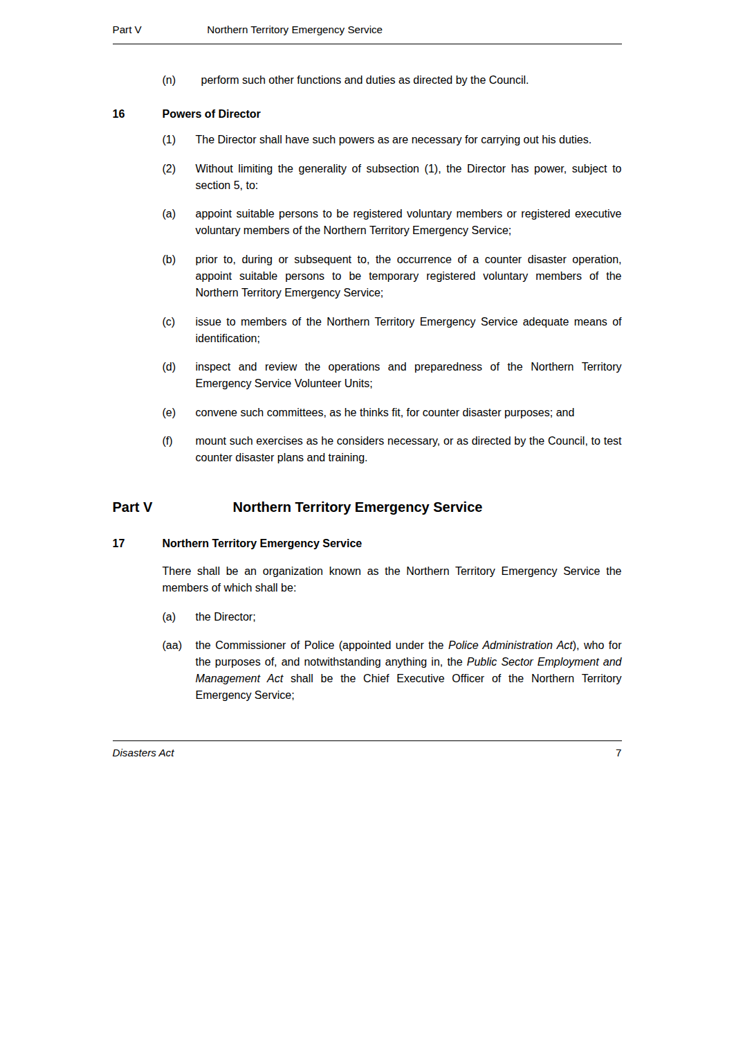Part V Northern Territory Emergency Service
(n) perform such other functions and duties as directed by the Council.
16 Powers of Director
(1) The Director shall have such powers as are necessary for carrying out his duties.
(2) Without limiting the generality of subsection (1), the Director has power, subject to section 5, to:
(a) appoint suitable persons to be registered voluntary members or registered executive voluntary members of the Northern Territory Emergency Service;
(b) prior to, during or subsequent to, the occurrence of a counter disaster operation, appoint suitable persons to be temporary registered voluntary members of the Northern Territory Emergency Service;
(c) issue to members of the Northern Territory Emergency Service adequate means of identification;
(d) inspect and review the operations and preparedness of the Northern Territory Emergency Service Volunteer Units;
(e) convene such committees, as he thinks fit, for counter disaster purposes; and
(f) mount such exercises as he considers necessary, or as directed by the Council, to test counter disaster plans and training.
Part V Northern Territory Emergency Service
17 Northern Territory Emergency Service
There shall be an organization known as the Northern Territory Emergency Service the members of which shall be:
(a) the Director;
(aa) the Commissioner of Police (appointed under the Police Administration Act), who for the purposes of, and notwithstanding anything in, the Public Sector Employment and Management Act shall be the Chief Executive Officer of the Northern Territory Emergency Service;
Disasters Act 7